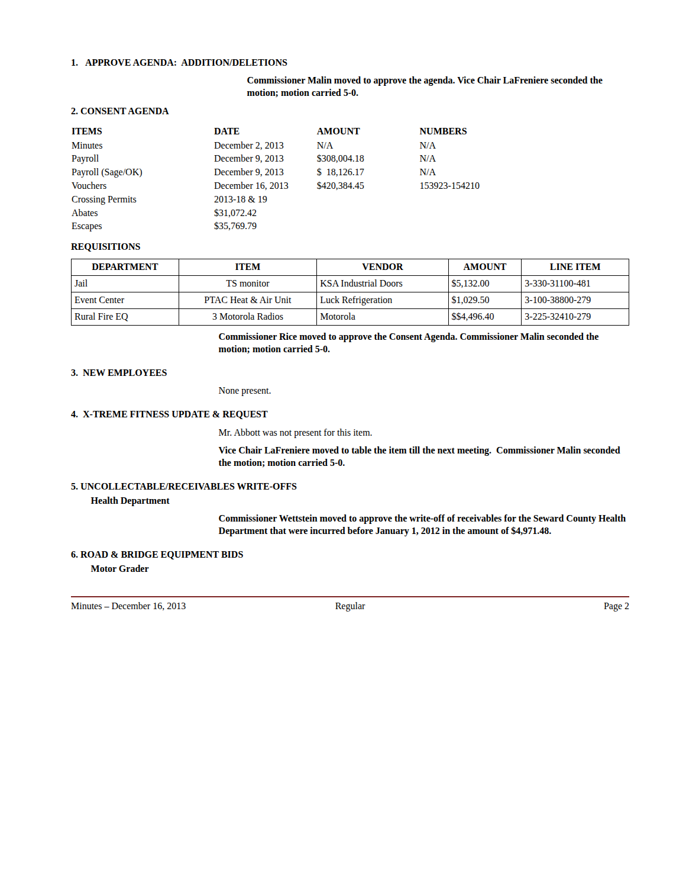1. APPROVE AGENDA: ADDITION/DELETIONS
Commissioner Malin moved to approve the agenda. Vice Chair LaFreniere seconded the motion; motion carried 5-0.
2. CONSENT AGENDA
| ITEMS | DATE | AMOUNT | NUMBERS |
| --- | --- | --- | --- |
| Minutes | December 2, 2013 | N/A | N/A |
| Payroll | December 9, 2013 | $308,004.18 | N/A |
| Payroll (Sage/OK) | December 9, 2013 | $ 18,126.17 | N/A |
| Vouchers | December 16, 2013 | $420,384.45 | 153923-154210 |
| Crossing Permits | 2013-18 & 19 | | |
| Abates | $31,072.42 | | |
| Escapes | $35,769.79 | | |
REQUISITIONS
| DEPARTMENT | ITEM | VENDOR | AMOUNT | LINE ITEM |
| --- | --- | --- | --- | --- |
| Jail | TS monitor | KSA Industrial Doors | $5,132.00 | 3-330-31100-481 |
| Event Center | PTAC Heat & Air Unit | Luck Refrigeration | $1,029.50 | 3-100-38800-279 |
| Rural Fire EQ | 3 Motorola Radios | Motorola | $$4,496.40 | 3-225-32410-279 |
Commissioner Rice moved to approve the Consent Agenda. Commissioner Malin seconded the motion; motion carried 5-0.
3. NEW EMPLOYEES
None present.
4. X-TREME FITNESS UPDATE & REQUEST
Mr. Abbott was not present for this item.
Vice Chair LaFreniere moved to table the item till the next meeting. Commissioner Malin seconded the motion; motion carried 5-0.
5. UNCOLLECTABLE/RECEIVABLES WRITE-OFFS
Health Department
Commissioner Wettstein moved to approve the write-off of receivables for the Seward County Health Department that were incurred before January 1, 2012 in the amount of $4,971.48.
6. ROAD & BRIDGE EQUIPMENT BIDS
Motor Grader
Minutes – December 16, 2013
Regular
Page 2